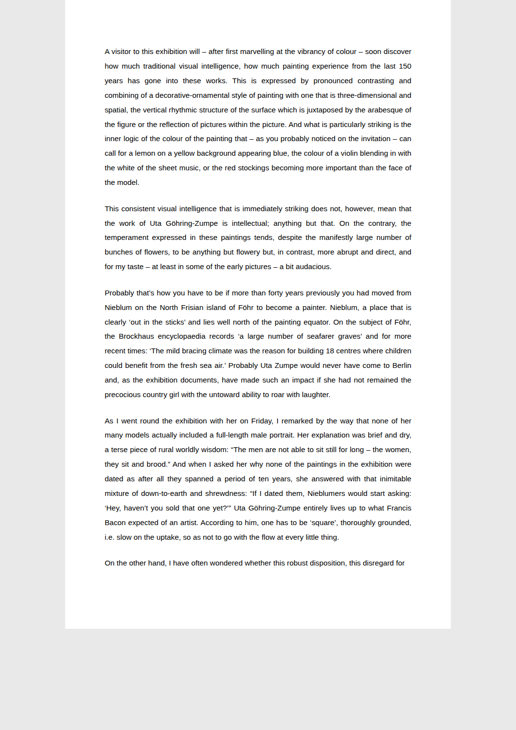A visitor to this exhibition will – after first marvelling at the vibrancy of colour – soon discover how much traditional visual intelligence, how much painting experience from the last 150 years has gone into these works. This is expressed by pronounced contrasting and combining of a decorative-ornamental style of painting with one that is three-dimensional and spatial, the vertical rhythmic structure of the surface which is juxtaposed by the arabesque of the figure or the reflection of pictures within the picture. And what is particularly striking is the inner logic of the colour of the painting that – as you probably noticed on the invitation – can call for a lemon on a yellow background appearing blue, the colour of a violin blending in with the white of the sheet music, or the red stockings becoming more important than the face of the model.
This consistent visual intelligence that is immediately striking does not, however, mean that the work of Uta Göhring-Zumpe is intellectual; anything but that. On the contrary, the temperament expressed in these paintings tends, despite the manifestly large number of bunches of flowers, to be anything but flowery but, in contrast, more abrupt and direct, and for my taste – at least in some of the early pictures – a bit audacious.
Probably that’s how you have to be if more than forty years previously you had moved from Nieblum on the North Frisian island of Föhr to become a painter. Nieblum, a place that is clearly ‘out in the sticks’ and lies well north of the painting equator. On the subject of Föhr, the Brockhaus encyclopaedia records ‘a large number of seafarer graves’ and for more recent times: ‘The mild bracing climate was the reason for building 18 centres where children could benefit from the fresh sea air.’ Probably Uta Zumpe would never have come to Berlin and, as the exhibition documents, have made such an impact if she had not remained the precocious country girl with the untoward ability to roar with laughter.
As I went round the exhibition with her on Friday, I remarked by the way that none of her many models actually included a full-length male portrait. Her explanation was brief and dry, a terse piece of rural worldly wisdom: “The men are not able to sit still for long – the women, they sit and brood.” And when I asked her why none of the paintings in the exhibition were dated as after all they spanned a period of ten years, she answered with that inimitable mixture of down-to-earth and shrewdness: “If I dated them, Nieblumers would start asking: ‘Hey, haven’t you sold that one yet?’” Uta Göhring-Zumpe entirely lives up to what Francis Bacon expected of an artist. According to him, one has to be ‘square’, thoroughly grounded, i.e. slow on the uptake, so as not to go with the flow at every little thing.
On the other hand, I have often wondered whether this robust disposition, this disregard for